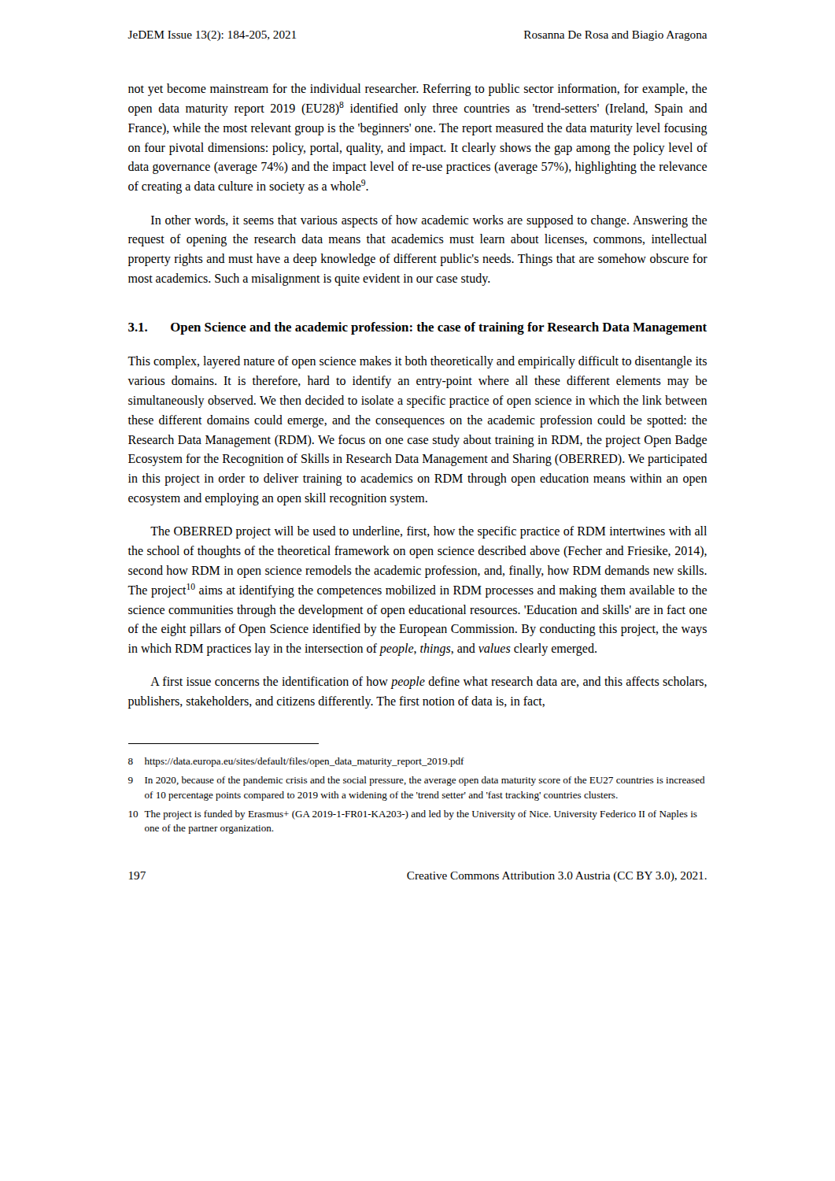JeDEM Issue 13(2): 184-205, 2021
Rosanna De Rosa and Biagio Aragona
not yet become mainstream for the individual researcher. Referring to public sector information, for example, the open data maturity report 2019 (EU28)8 identified only three countries as 'trend-setters' (Ireland, Spain and France), while the most relevant group is the 'beginners' one. The report measured the data maturity level focusing on four pivotal dimensions: policy, portal, quality, and impact. It clearly shows the gap among the policy level of data governance (average 74%) and the impact level of re-use practices (average 57%), highlighting the relevance of creating a data culture in society as a whole9.
In other words, it seems that various aspects of how academic works are supposed to change. Answering the request of opening the research data means that academics must learn about licenses, commons, intellectual property rights and must have a deep knowledge of different public's needs. Things that are somehow obscure for most academics. Such a misalignment is quite evident in our case study.
3.1. Open Science and the academic profession: the case of training for Research Data Management
This complex, layered nature of open science makes it both theoretically and empirically difficult to disentangle its various domains. It is therefore, hard to identify an entry-point where all these different elements may be simultaneously observed. We then decided to isolate a specific practice of open science in which the link between these different domains could emerge, and the consequences on the academic profession could be spotted: the Research Data Management (RDM). We focus on one case study about training in RDM, the project Open Badge Ecosystem for the Recognition of Skills in Research Data Management and Sharing (OBERRED). We participated in this project in order to deliver training to academics on RDM through open education means within an open ecosystem and employing an open skill recognition system.
The OBERRED project will be used to underline, first, how the specific practice of RDM intertwines with all the school of thoughts of the theoretical framework on open science described above (Fecher and Friesike, 2014), second how RDM in open science remodels the academic profession, and, finally, how RDM demands new skills. The project10 aims at identifying the competences mobilized in RDM processes and making them available to the science communities through the development of open educational resources. 'Education and skills' are in fact one of the eight pillars of Open Science identified by the European Commission. By conducting this project, the ways in which RDM practices lay in the intersection of people, things, and values clearly emerged.
A first issue concerns the identification of how people define what research data are, and this affects scholars, publishers, stakeholders, and citizens differently. The first notion of data is, in fact,
8 https://data.europa.eu/sites/default/files/open_data_maturity_report_2019.pdf
9 In 2020, because of the pandemic crisis and the social pressure, the average open data maturity score of the EU27 countries is increased of 10 percentage points compared to 2019 with a widening of the 'trend setter' and 'fast tracking' countries clusters.
10 The project is funded by Erasmus+ (GA 2019-1-FR01-KA203-) and led by the University of Nice. University Federico II of Naples is one of the partner organization.
197
Creative Commons Attribution 3.0 Austria (CC BY 3.0), 2021.